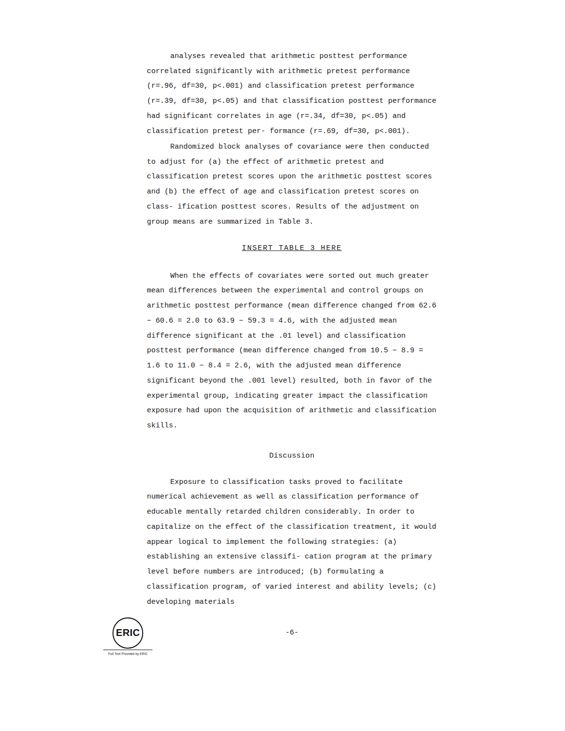analyses revealed that arithmetic posttest performance correlated significantly with arithmetic pretest performance (r=.96, df=30, p<.001) and classification pretest performance (r=.39, df=30, p<.05) and that classification posttest performance had significant correlates in age (r=.34, df=30, p<.05) and classification pretest per- formance (r=.69, df=30, p<.001).
Randomized block analyses of covariance were then conducted to adjust for (a) the effect of arithmetic pretest and classification pretest scores upon the arithmetic posttest scores and (b) the effect of age and classification pretest scores on class- ification posttest scores. Results of the adjustment on group means are summarized in Table 3.
INSERT TABLE 3 HERE
When the effects of covariates were sorted out much greater mean differences between the experimental and control groups on arithmetic posttest performance (mean difference changed from 62.6 − 60.6 = 2.0 to 63.9 − 59.3 = 4.6, with the adjusted mean difference significant at the .01 level) and classification posttest performance (mean difference changed from 10.5 − 8.9 = 1.6 to 11.0 − 8.4 = 2.6, with the adjusted mean difference significant beyond the .001 level) resulted, both in favor of the experimental group, indicating greater impact the classification exposure had upon the acquisition of arithmetic and classification skills.
Discussion
Exposure to classification tasks proved to facilitate numerical achievement as well as classification performance of educable mentally retarded children considerably. In order to capitalize on the effect of the classification treatment, it would appear logical to implement the following strategies: (a) establishing an extensive classifi- cation program at the primary level before numbers are introduced; (b) formulating a classification program, of varied interest and ability levels; (c) developing materials
-6-
ERIC
Full Text Provided by ERIC